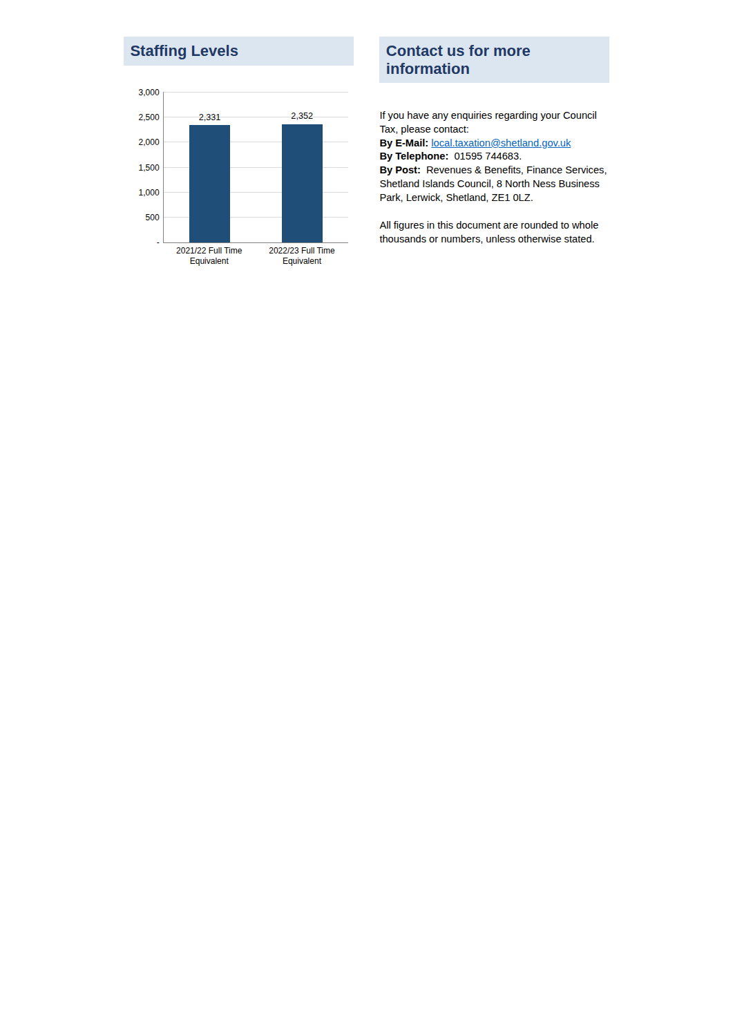Staffing Levels
3,000
2,500
2,000
1,500
1,000
500
-
2,331
2,352
2021/22 Full Time
Equivalent
2022/23 Full Time
Equivalent
Contact us for more information
If you have any enquiries regarding your Council Tax, please contact:
By E-Mail: local.taxation@shetland.gov.uk
By Telephone: 01595 744683.
By Post: Revenues & Benefits, Finance Services, Shetland Islands Council, 8 North Ness Business Park, Lerwick, Shetland, ZE1 0LZ.
All figures in this document are rounded to whole thousands or numbers, unless otherwise stated.